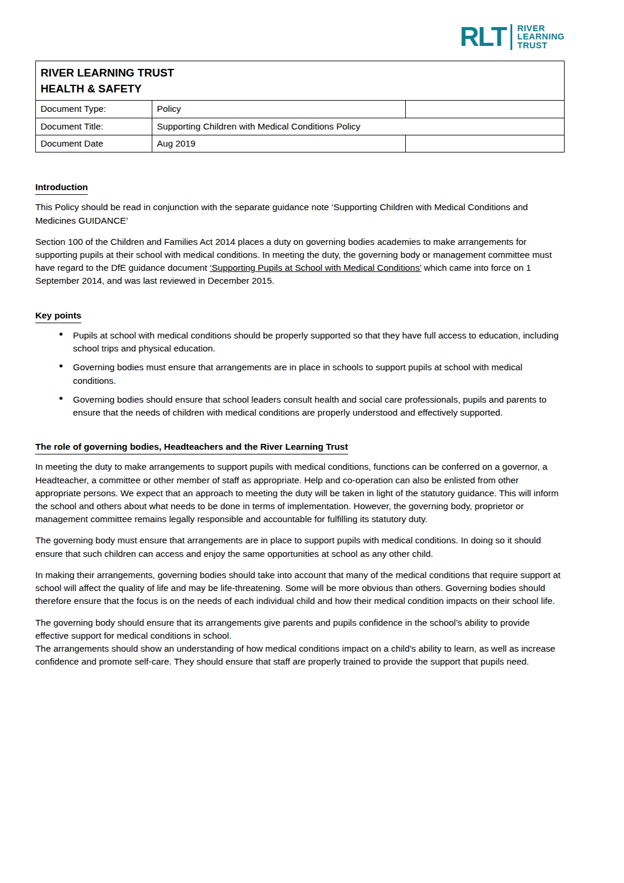RLT RIVER LEARNING TRUST
| RIVER LEARNING TRUST |
| HEALTH & SAFETY |
| Document Type: | Policy | |
| Document Title: | Supporting Children with Medical Conditions Policy |
| Document Date | Aug 2019 | |
Introduction
This Policy should be read in conjunction with the separate guidance note ‘Supporting Children with Medical Conditions and Medicines GUIDANCE’
Section 100 of the Children and Families Act 2014 places a duty on governing bodies academies to make arrangements for supporting pupils at their school with medical conditions. In meeting the duty, the governing body or management committee must have regard to the DfE guidance document ‘Supporting Pupils at School with Medical Conditions’ which came into force on 1 September 2014, and was last reviewed in December 2015.
Key points
Pupils at school with medical conditions should be properly supported so that they have full access to education, including school trips and physical education.
Governing bodies must ensure that arrangements are in place in schools to support pupils at school with medical conditions.
Governing bodies should ensure that school leaders consult health and social care professionals, pupils and parents to ensure that the needs of children with medical conditions are properly understood and effectively supported.
The role of governing bodies, Headteachers and the River Learning Trust
In meeting the duty to make arrangements to support pupils with medical conditions, functions can be conferred on a governor, a Headteacher, a committee or other member of staff as appropriate. Help and co-operation can also be enlisted from other appropriate persons. We expect that an approach to meeting the duty will be taken in light of the statutory guidance. This will inform the school and others about what needs to be done in terms of implementation. However, the governing body, proprietor or management committee remains legally responsible and accountable for fulfilling its statutory duty.
The governing body must ensure that arrangements are in place to support pupils with medical conditions. In doing so it should ensure that such children can access and enjoy the same opportunities at school as any other child.
In making their arrangements, governing bodies should take into account that many of the medical conditions that require support at school will affect the quality of life and may be life-threatening. Some will be more obvious than others. Governing bodies should therefore ensure that the focus is on the needs of each individual child and how their medical condition impacts on their school life.
The governing body should ensure that its arrangements give parents and pupils confidence in the school’s ability to provide effective support for medical conditions in school.
The arrangements should show an understanding of how medical conditions impact on a child’s ability to learn, as well as increase confidence and promote self-care. They should ensure that staff are properly trained to provide the support that pupils need.